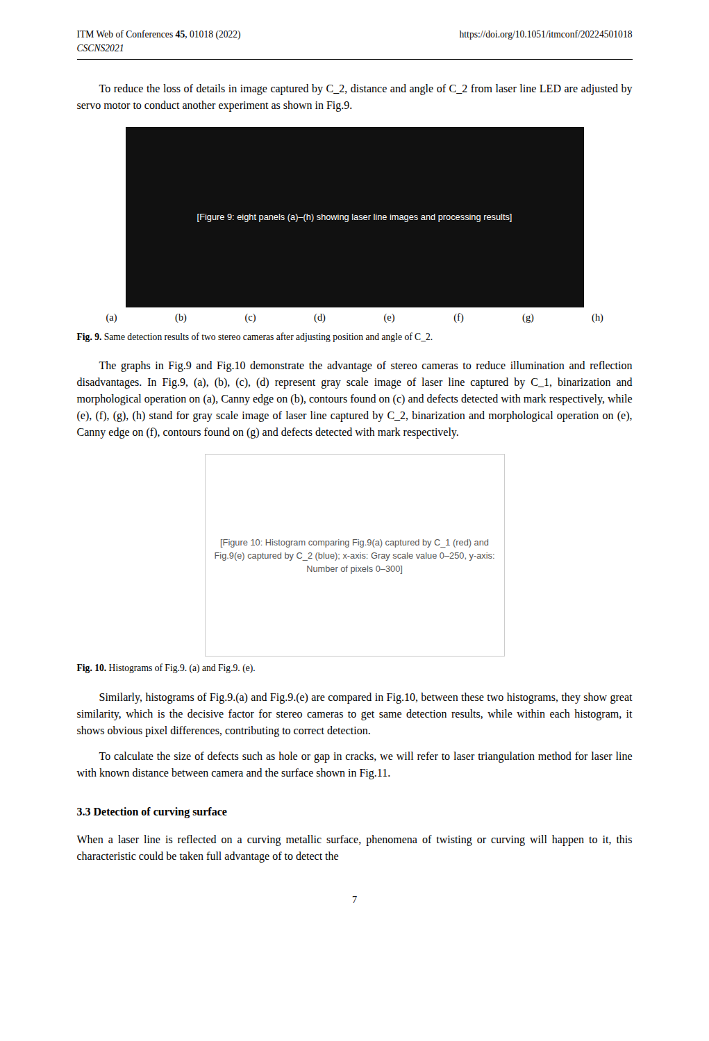ITM Web of Conferences 45, 01018 (2022)
CSCNS2021
https://doi.org/10.1051/itmconf/20224501018
To reduce the loss of details in image captured by C_2, distance and angle of C_2 from laser line LED are adjusted by servo motor to conduct another experiment as shown in Fig.9.
[Figure 9: eight panels (a)–(h) showing laser line images and processing results]
(a) (b) (c) (d) (e) (f) (g) (h)
Fig. 9. Same detection results of two stereo cameras after adjusting position and angle of C_2.
The graphs in Fig.9 and Fig.10 demonstrate the advantage of stereo cameras to reduce illumination and reflection disadvantages. In Fig.9, (a), (b), (c), (d) represent gray scale image of laser line captured by C_1, binarization and morphological operation on (a), Canny edge on (b), contours found on (c) and defects detected with mark respectively, while (e), (f), (g), (h) stand for gray scale image of laser line captured by C_2, binarization and morphological operation on (e), Canny edge on (f), contours found on (g) and defects detected with mark respectively.
[Figure 10: Histogram comparing Fig.9(a) captured by C_1 (red) and Fig.9(e) captured by C_2 (blue); x-axis: Gray scale value 0–250, y-axis: Number of pixels 0–300]
Fig. 10. Histograms of Fig.9. (a) and Fig.9. (e).
Similarly, histograms of Fig.9.(a) and Fig.9.(e) are compared in Fig.10, between these two histograms, they show great similarity, which is the decisive factor for stereo cameras to get same detection results, while within each histogram, it shows obvious pixel differences, contributing to correct detection.
To calculate the size of defects such as hole or gap in cracks, we will refer to laser triangulation method for laser line with known distance between camera and the surface shown in Fig.11.
3.3 Detection of curving surface
When a laser line is reflected on a curving metallic surface, phenomena of twisting or curving will happen to it, this characteristic could be taken full advantage of to detect the
7